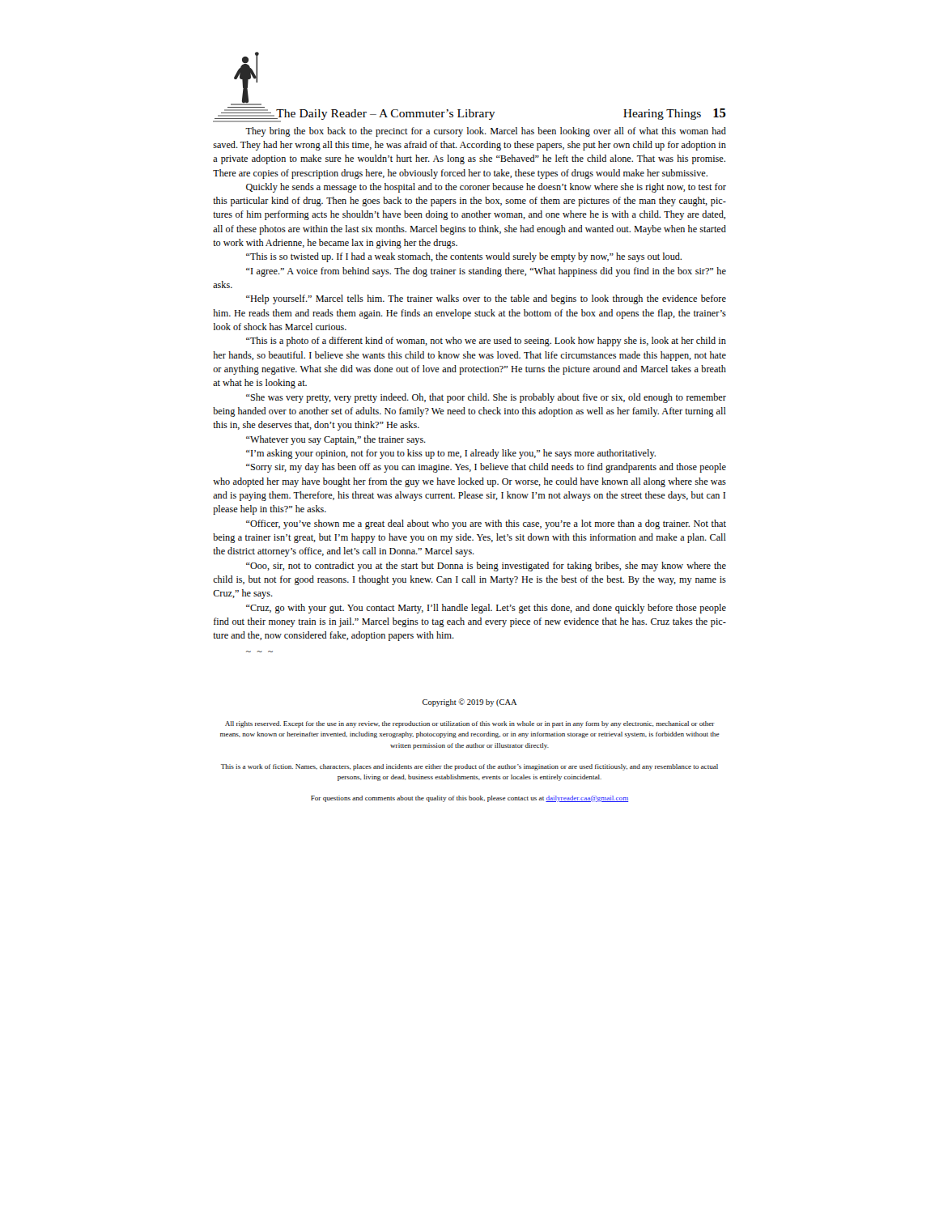Publisher emblem
The Daily Reader – A Commuter’s Library Hearing Things 15
They bring the box back to the precinct for a cursory look. Marcel has been looking over all of what this woman had saved. They had her wrong all this time, he was afraid of that. According to these papers, she put her own child up for adoption in a private adoption to make sure he wouldn’t hurt her. As long as she “Behaved” he left the child alone. That was his promise. There are copies of prescription drugs here, he obviously forced her to take, these types of drugs would make her submissive.
Quickly he sends a message to the hospital and to the coroner because he doesn’t know where she is right now, to test for this particular kind of drug. Then he goes back to the papers in the box, some of them are pictures of the man they caught, pictures of him performing acts he shouldn’t have been doing to another woman, and one where he is with a child. They are dated, all of these photos are within the last six months. Marcel begins to think, she had enough and wanted out. Maybe when he started to work with Adrienne, he became lax in giving her the drugs.
“This is so twisted up. If I had a weak stomach, the contents would surely be empty by now,” he says out loud.
“I agree.” A voice from behind says. The dog trainer is standing there, “What happiness did you find in the box sir?” he asks.
“Help yourself.” Marcel tells him. The trainer walks over to the table and begins to look through the evidence before him. He reads them and reads them again. He finds an envelope stuck at the bottom of the box and opens the flap, the trainer’s look of shock has Marcel curious.
“This is a photo of a different kind of woman, not who we are used to seeing. Look how happy she is, look at her child in her hands, so beautiful. I believe she wants this child to know she was loved. That life circumstances made this happen, not hate or anything negative. What she did was done out of love and protection?” He turns the picture around and Marcel takes a breath at what he is looking at.
“She was very pretty, very pretty indeed. Oh, that poor child. She is probably about five or six, old enough to remember being handed over to another set of adults. No family? We need to check into this adoption as well as her family. After turning all this in, she deserves that, don’t you think?” He asks.
“Whatever you say Captain,” the trainer says.
“I’m asking your opinion, not for you to kiss up to me, I already like you,” he says more authoritatively.
“Sorry sir, my day has been off as you can imagine. Yes, I believe that child needs to find grandparents and those people who adopted her may have bought her from the guy we have locked up. Or worse, he could have known all along where she was and is paying them. Therefore, his threat was always current. Please sir, I know I’m not always on the street these days, but can I please help in this?” he asks.
“Officer, you’ve shown me a great deal about who you are with this case, you’re a lot more than a dog trainer. Not that being a trainer isn’t great, but I’m happy to have you on my side. Yes, let’s sit down with this information and make a plan. Call the district attorney’s office, and let’s call in Donna.” Marcel says.
“Ooo, sir, not to contradict you at the start but Donna is being investigated for taking bribes, she may know where the child is, but not for good reasons. I thought you knew. Can I call in Marty? He is the best of the best. By the way, my name is Cruz,” he says.
“Cruz, go with your gut. You contact Marty, I’ll handle legal. Let’s get this done, and done quickly before those people find out their money train is in jail.” Marcel begins to tag each and every piece of new evidence that he has. Cruz takes the picture and the, now considered fake, adoption papers with him.
~ ~ ~
Copyright © 2019 by (CAA
All rights reserved. Except for the use in any review, the reproduction or utilization of this work in whole or in part in any form by any electronic, mechanical or other means, now known or hereinafter invented, including xerography, photocopying and recording, or in any information storage or retrieval system, is forbidden without the written permission of the author or illustrator directly.
This is a work of fiction. Names, characters, places and incidents are either the product of the author’s imagination or are used fictitiously, and any resemblance to actual persons, living or dead, business establishments, events or locales is entirely coincidental.
For questions and comments about the quality of this book, please contact us at dailyreader.caa@gmail.com